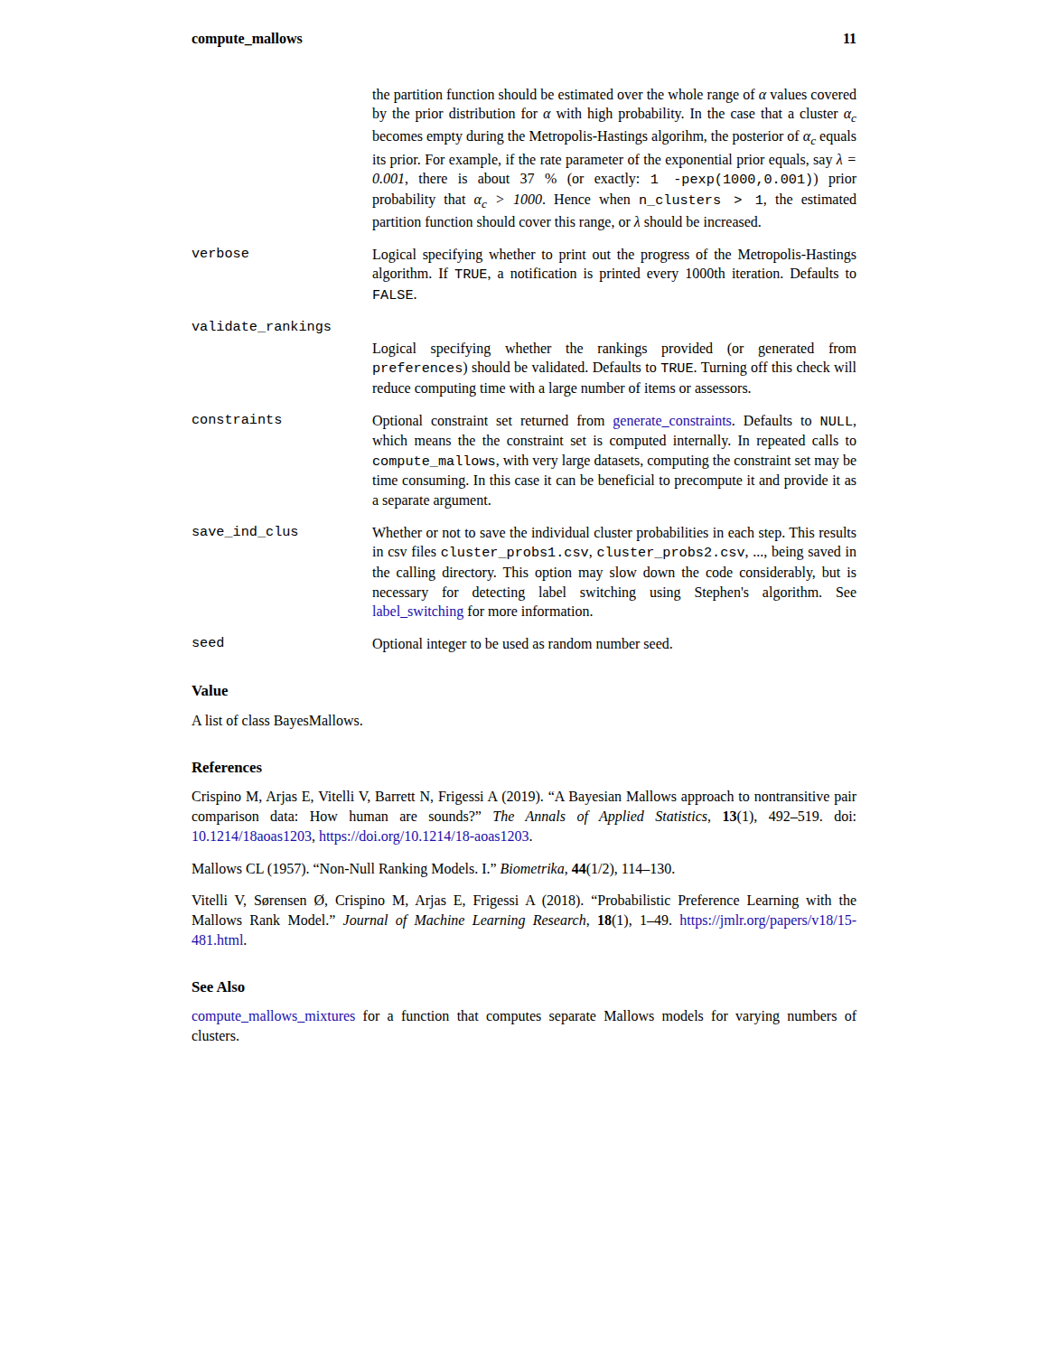compute_mallows 11
the partition function should be estimated over the whole range of α values covered by the prior distribution for α with high probability. In the case that a cluster αc becomes empty during the Metropolis-Hastings algorihm, the posterior of αc equals its prior. For example, if the rate parameter of the exponential prior equals, say λ = 0.001, there is about 37 % (or exactly: 1 -pexp(1000,0.001)) prior probability that αc > 1000. Hence when n_clusters > 1, the estimated partition function should cover this range, or λ should be increased.
verbose
Logical specifying whether to print out the progress of the Metropolis-Hastings algorithm. If TRUE, a notification is printed every 1000th iteration. Defaults to FALSE.
validate_rankings
Logical specifying whether the rankings provided (or generated from preferences) should be validated. Defaults to TRUE. Turning off this check will reduce computing time with a large number of items or assessors.
constraints
Optional constraint set returned from generate_constraints. Defaults to NULL, which means the the constraint set is computed internally. In repeated calls to compute_mallows, with very large datasets, computing the constraint set may be time consuming. In this case it can be beneficial to precompute it and provide it as a separate argument.
save_ind_clus
Whether or not to save the individual cluster probabilities in each step. This results in csv files cluster_probs1.csv, cluster_probs2.csv, ..., being saved in the calling directory. This option may slow down the code considerably, but is necessary for detecting label switching using Stephen's algorithm. See label_switching for more information.
seed
Optional integer to be used as random number seed.
Value
A list of class BayesMallows.
References
Crispino M, Arjas E, Vitelli V, Barrett N, Frigessi A (2019). “A Bayesian Mallows approach to nontransitive pair comparison data: How human are sounds?” The Annals of Applied Statistics, 13(1), 492–519. doi: 10.1214/18aoas1203, https://doi.org/10.1214/18-aoas1203.
Mallows CL (1957). “Non-Null Ranking Models. I.” Biometrika, 44(1/2), 114–130.
Vitelli V, Sørensen Ø, Crispino M, Arjas E, Frigessi A (2018). “Probabilistic Preference Learning with the Mallows Rank Model.” Journal of Machine Learning Research, 18(1), 1–49. https://jmlr.org/papers/v18/15-481.html.
See Also
compute_mallows_mixtures for a function that computes separate Mallows models for varying numbers of clusters.